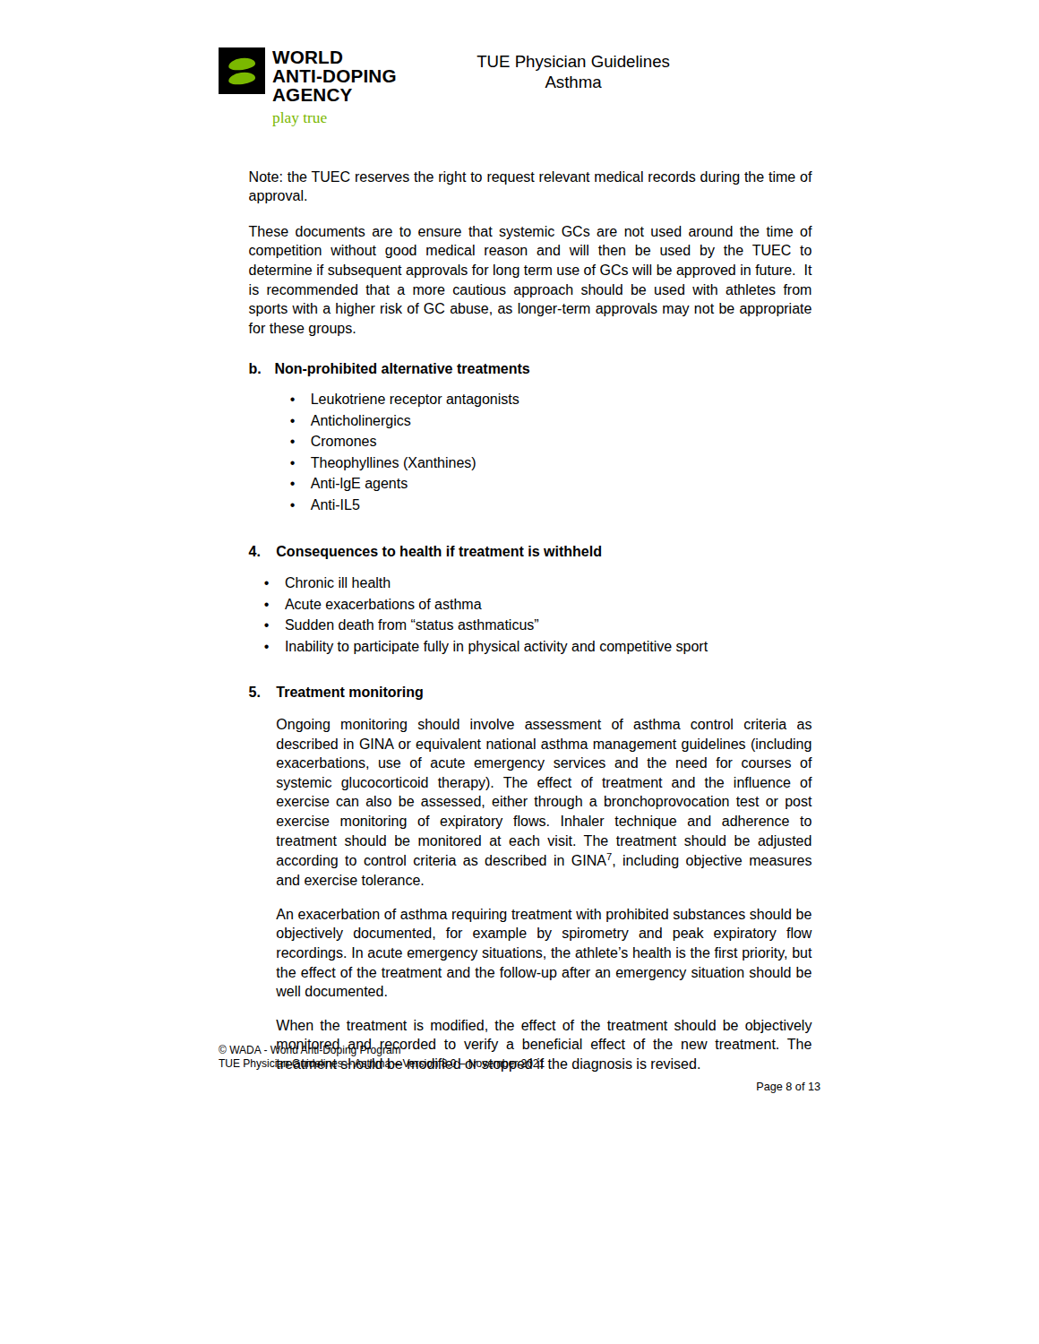WORLD
ANTI-DOPING
AGENCY
play true
TUE Physician Guidelines
Asthma
Note: the TUEC reserves the right to request relevant medical records during the time of approval.
These documents are to ensure that systemic GCs are not used around the time of competition without good medical reason and will then be used by the TUEC to determine if subsequent approvals for long term use of GCs will be approved in future. It is recommended that a more cautious approach should be used with athletes from sports with a higher risk of GC abuse, as longer-term approvals may not be appropriate for these groups.
b. Non-prohibited alternative treatments
Leukotriene receptor antagonists
Anticholinergics
Cromones
Theophyllines (Xanthines)
Anti-lgE agents
Anti-IL5
4. Consequences to health if treatment is withheld
Chronic ill health
Acute exacerbations of asthma
Sudden death from “status asthmaticus”
Inability to participate fully in physical activity and competitive sport
5. Treatment monitoring
Ongoing monitoring should involve assessment of asthma control criteria as described in GINA or equivalent national asthma management guidelines (including exacerbations, use of acute emergency services and the need for courses of systemic glucocorticoid therapy). The effect of treatment and the influence of exercise can also be assessed, either through a bronchoprovocation test or post exercise monitoring of expiratory flows. Inhaler technique and adherence to treatment should be monitored at each visit. The treatment should be adjusted according to control criteria as described in GINA7, including objective measures and exercise tolerance.
An exacerbation of asthma requiring treatment with prohibited substances should be objectively documented, for example by spirometry and peak expiratory flow recordings. In acute emergency situations, the athlete’s health is the first priority, but the effect of the treatment and the follow-up after an emergency situation should be well documented.
When the treatment is modified, the effect of the treatment should be objectively monitored and recorded to verify a beneficial effect of the new treatment. The treatment should be modified or stopped if the diagnosis is revised.
© WADA - World Anti-Doping Program
TUE Physician Guidelines – Asthma – Version 8.0 – November 2021
Page 8 of 13